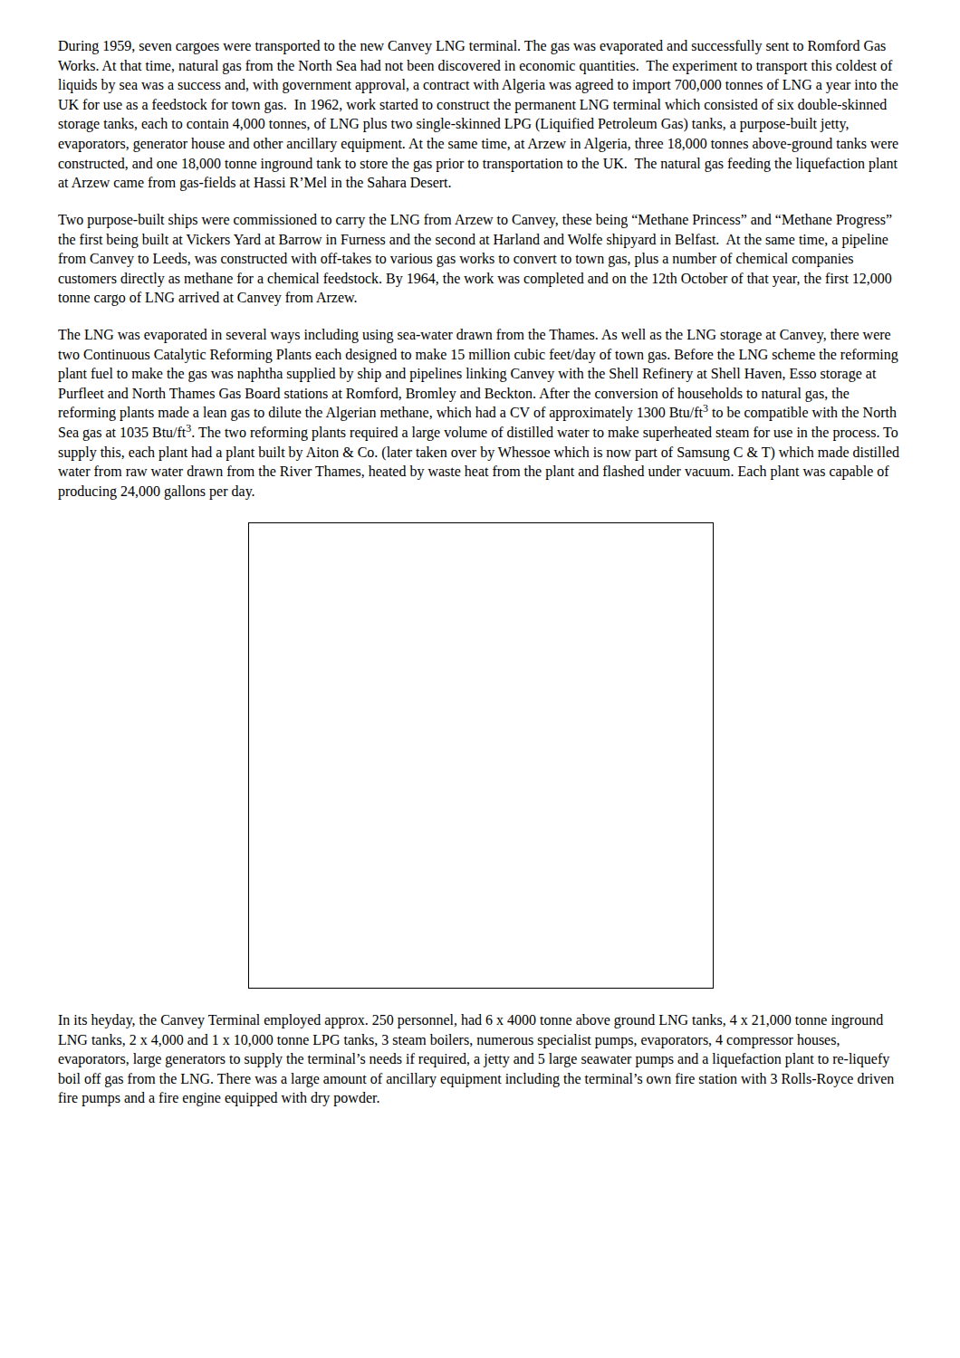During 1959, seven cargoes were transported to the new Canvey LNG terminal. The gas was evaporated and successfully sent to Romford Gas Works. At that time, natural gas from the North Sea had not been discovered in economic quantities. The experiment to transport this coldest of liquids by sea was a success and, with government approval, a contract with Algeria was agreed to import 700,000 tonnes of LNG a year into the UK for use as a feedstock for town gas. In 1962, work started to construct the permanent LNG terminal which consisted of six double-skinned storage tanks, each to contain 4,000 tonnes, of LNG plus two single-skinned LPG (Liquified Petroleum Gas) tanks, a purpose-built jetty, evaporators, generator house and other ancillary equipment. At the same time, at Arzew in Algeria, three 18,000 tonnes above-ground tanks were constructed, and one 18,000 tonne inground tank to store the gas prior to transportation to the UK. The natural gas feeding the liquefaction plant at Arzew came from gas-fields at Hassi R’Mel in the Sahara Desert.
Two purpose-built ships were commissioned to carry the LNG from Arzew to Canvey, these being “Methane Princess” and “Methane Progress” the first being built at Vickers Yard at Barrow in Furness and the second at Harland and Wolfe shipyard in Belfast. At the same time, a pipeline from Canvey to Leeds, was constructed with off-takes to various gas works to convert to town gas, plus a number of chemical companies customers directly as methane for a chemical feedstock. By 1964, the work was completed and on the 12th October of that year, the first 12,000 tonne cargo of LNG arrived at Canvey from Arzew.
The LNG was evaporated in several ways including using sea-water drawn from the Thames. As well as the LNG storage at Canvey, there were two Continuous Catalytic Reforming Plants each designed to make 15 million cubic feet/day of town gas. Before the LNG scheme the reforming plant fuel to make the gas was naphtha supplied by ship and pipelines linking Canvey with the Shell Refinery at Shell Haven, Esso storage at Purfleet and North Thames Gas Board stations at Romford, Bromley and Beckton. After the conversion of households to natural gas, the reforming plants made a lean gas to dilute the Algerian methane, which had a CV of approximately 1300 Btu/ft3 to be compatible with the North Sea gas at 1035 Btu/ft3. The two reforming plants required a large volume of distilled water to make superheated steam for use in the process. To supply this, each plant had a plant built by Aiton & Co. (later taken over by Whessoe which is now part of Samsung C & T) which made distilled water from raw water drawn from the River Thames, heated by waste heat from the plant and flashed under vacuum. Each plant was capable of producing 24,000 gallons per day.
In its heyday, the Canvey Terminal employed approx. 250 personnel, had 6 x 4000 tonne above ground LNG tanks, 4 x 21,000 tonne inground LNG tanks, 2 x 4,000 and 1 x 10,000 tonne LPG tanks, 3 steam boilers, numerous specialist pumps, evaporators, 4 compressor houses, evaporators, large generators to supply the terminal’s needs if required, a jetty and 5 large seawater pumps and a liquefaction plant to re-liquefy boil off gas from the LNG. There was a large amount of ancillary equipment including the terminal’s own fire station with 3 Rolls-Royce driven fire pumps and a fire engine equipped with dry powder.